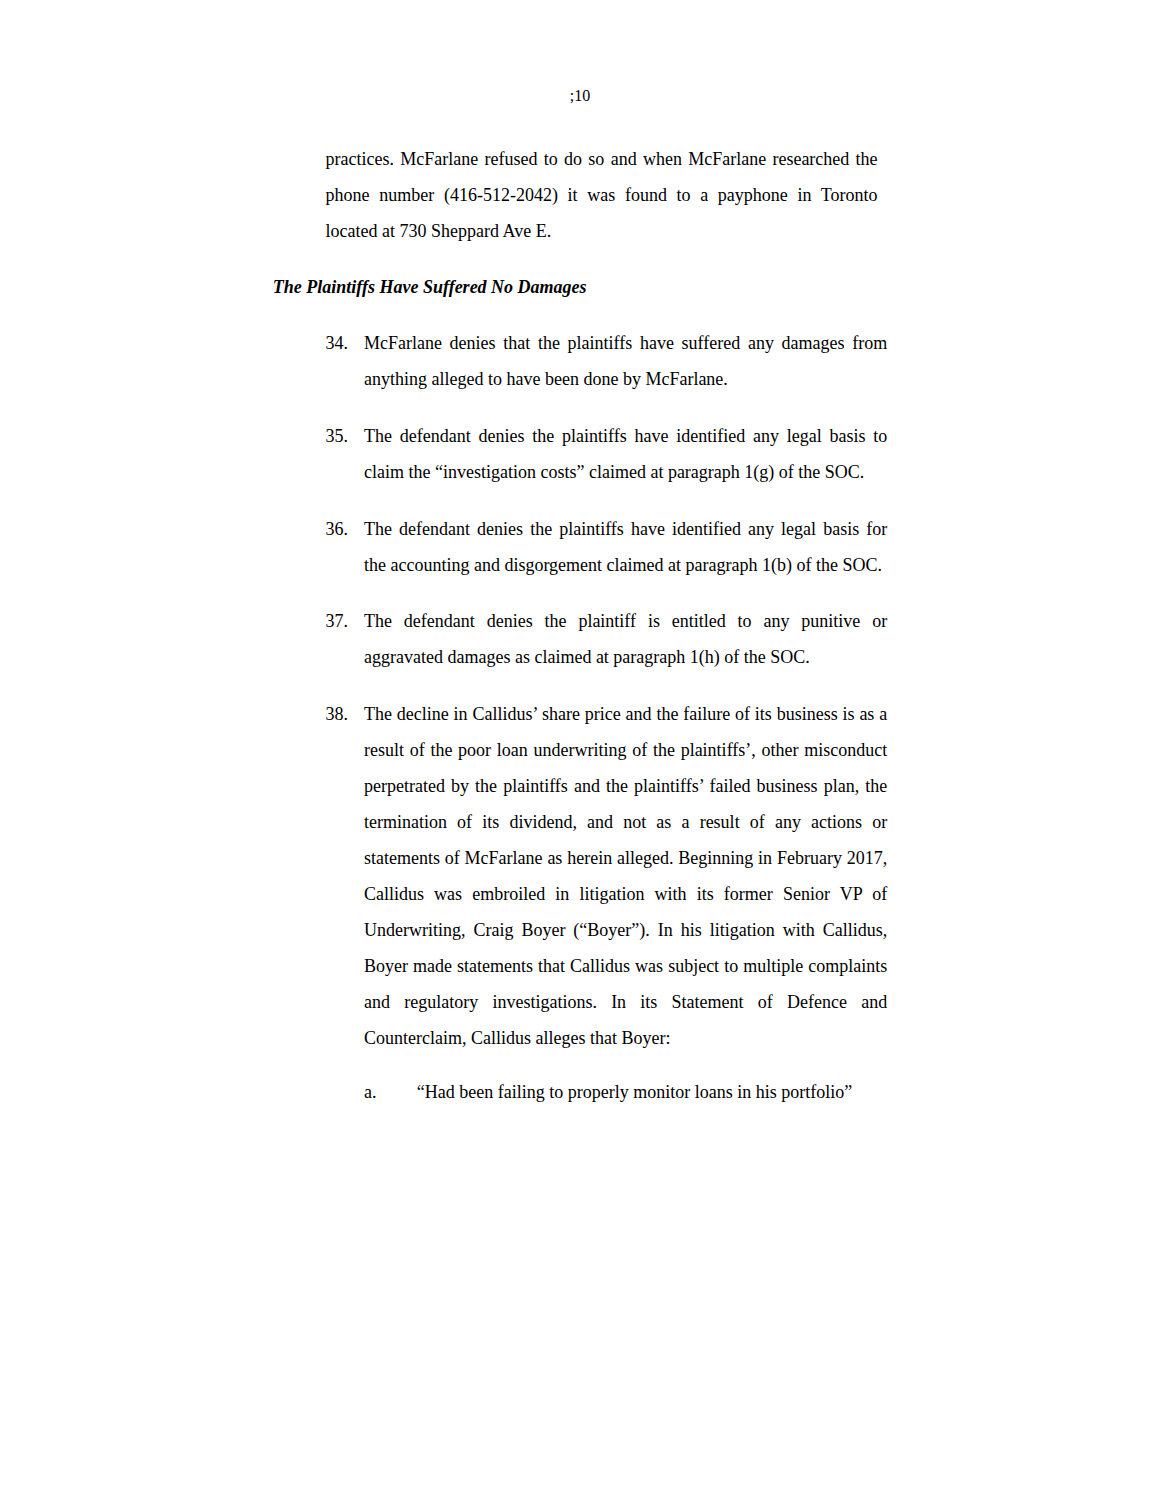;10
practices. McFarlane refused to do so and when McFarlane researched the phone number (416-512-2042) it was found to a payphone in Toronto located at 730 Sheppard Ave E.
The Plaintiffs Have Suffered No Damages
McFarlane denies that the plaintiffs have suffered any damages from anything alleged to have been done by McFarlane.
The defendant denies the plaintiffs have identified any legal basis to claim the “investigation costs” claimed at paragraph 1(g) of the SOC.
The defendant denies the plaintiffs have identified any legal basis for the accounting and disgorgement claimed at paragraph 1(b) of the SOC.
The defendant denies the plaintiff is entitled to any punitive or aggravated damages as claimed at paragraph 1(h) of the SOC.
The decline in Callidus’ share price and the failure of its business is as a result of the poor loan underwriting of the plaintiffs’, other misconduct perpetrated by the plaintiffs and the plaintiffs’ failed business plan, the termination of its dividend, and not as a result of any actions or statements of McFarlane as herein alleged. Beginning in February 2017, Callidus was embroiled in litigation with its former Senior VP of Underwriting, Craig Boyer (“Boyer”). In his litigation with Callidus, Boyer made statements that Callidus was subject to multiple complaints and regulatory investigations. In its Statement of Defence and Counterclaim, Callidus alleges that Boyer:
“Had been failing to properly monitor loans in his portfolio”